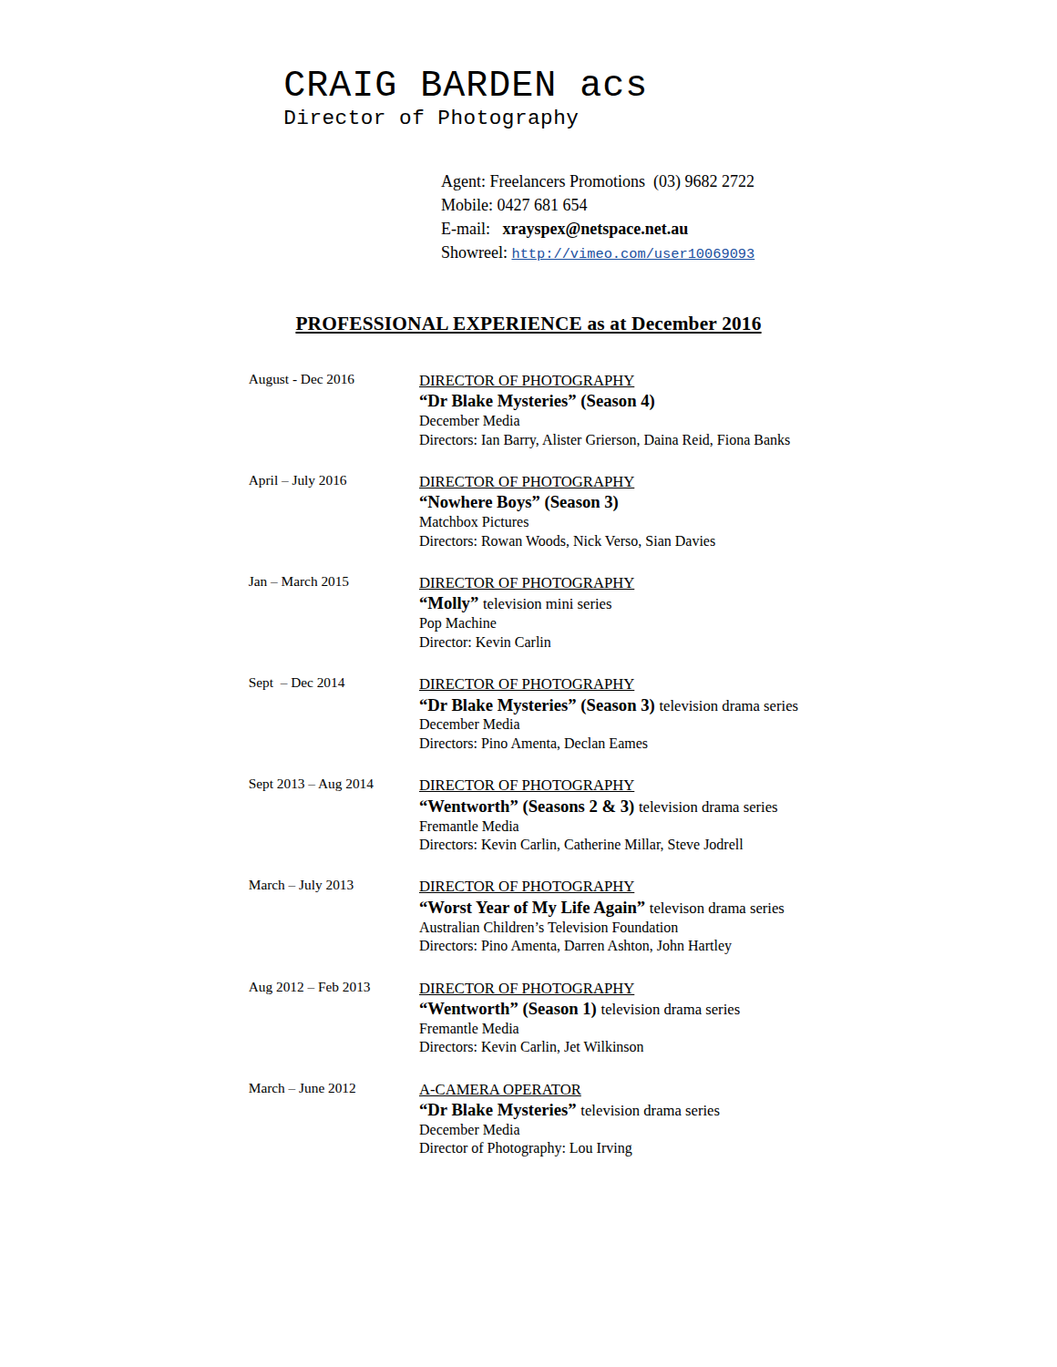CRAIG BARDEN acs
Director of Photography
Agent: Freelancers Promotions (03) 9682 2722
Mobile: 0427 681 654
E-mail: xrayspex@netspace.net.au
Showreel: http://vimeo.com/user10069093
PROFESSIONAL EXPERIENCE as at December 2016
| August - Dec 2016 | DIRECTOR OF PHOTOGRAPHY “Dr Blake Mysteries” (Season 4) December Media Directors: Ian Barry, Alister Grierson, Daina Reid, Fiona Banks |
| April – July 2016 | DIRECTOR OF PHOTOGRAPHY “Nowhere Boys” (Season 3) Matchbox Pictures Directors: Rowan Woods, Nick Verso, Sian Davies |
| Jan – March 2015 | DIRECTOR OF PHOTOGRAPHY “Molly” television mini series Pop Machine Director: Kevin Carlin |
| Sept – Dec 2014 | DIRECTOR OF PHOTOGRAPHY “Dr Blake Mysteries” (Season 3) television drama series December Media Directors: Pino Amenta, Declan Eames |
| Sept 2013 – Aug 2014 | DIRECTOR OF PHOTOGRAPHY “Wentworth” (Seasons 2 & 3) television drama series Fremantle Media Directors: Kevin Carlin, Catherine Millar, Steve Jodrell |
| March – July 2013 | DIRECTOR OF PHOTOGRAPHY “Worst Year of My Life Again” televison drama series Australian Children’s Television Foundation Directors: Pino Amenta, Darren Ashton, John Hartley |
| Aug 2012 – Feb 2013 | DIRECTOR OF PHOTOGRAPHY “Wentworth” (Season 1) television drama series Fremantle Media Directors: Kevin Carlin, Jet Wilkinson |
| March – June 2012 | A-CAMERA OPERATOR “Dr Blake Mysteries” television drama series December Media Director of Photography: Lou Irving |